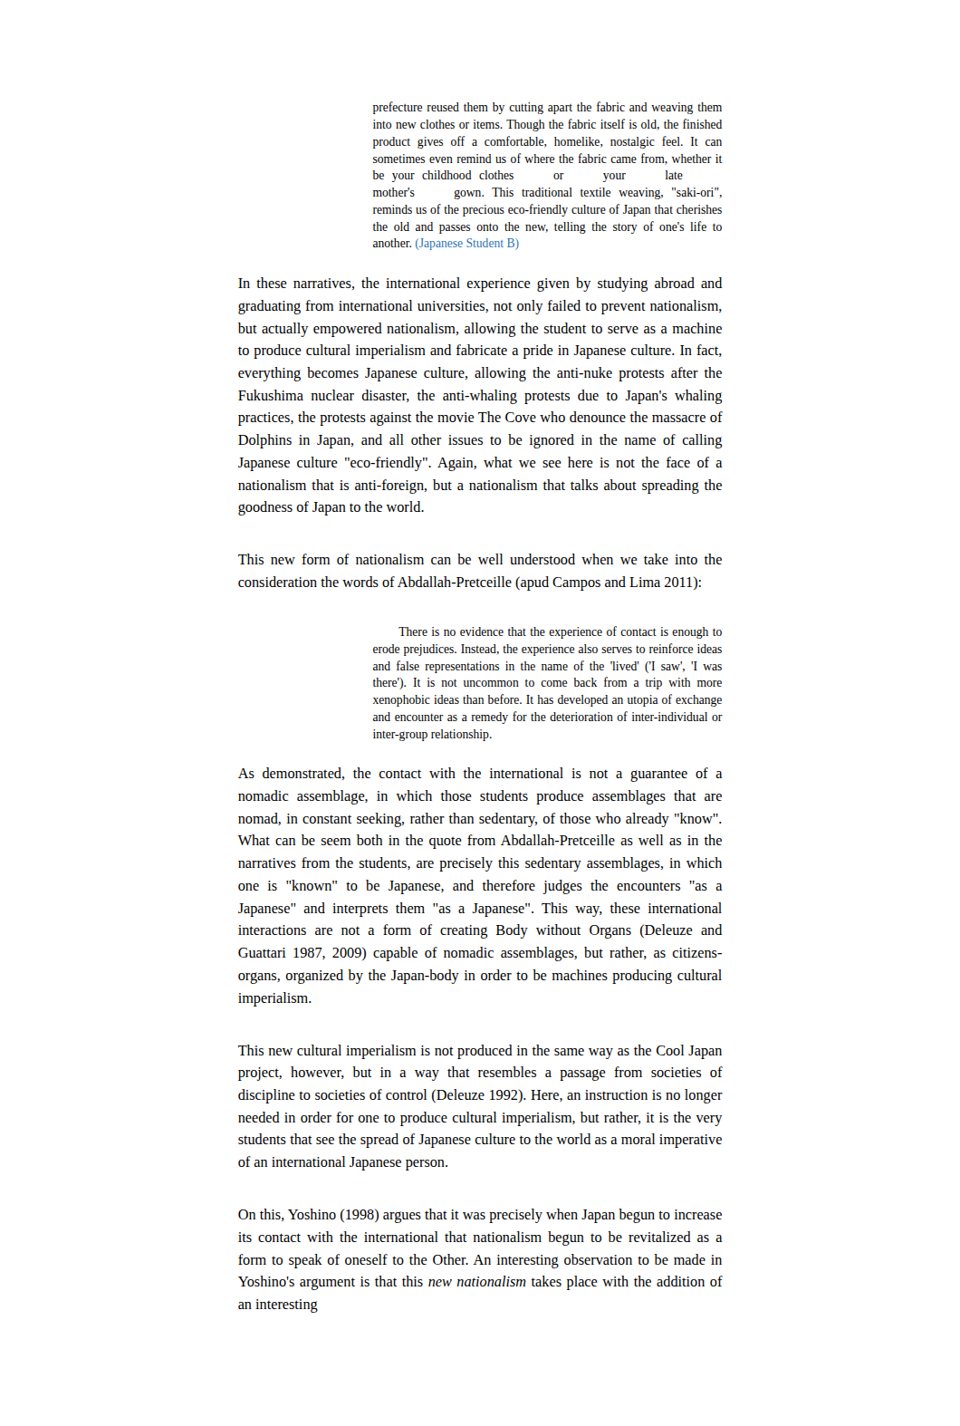prefecture reused them by cutting apart the fabric and weaving them into new clothes or items. Though the fabric itself is old, the finished product gives off a comfortable, homelike, nostalgic feel. It can sometimes even remind us of where the fabric came from, whether it be your childhood clothes or your late mother's gown. This traditional textile weaving, "saki-ori", reminds us of the precious eco-friendly culture of Japan that cherishes the old and passes onto the new, telling the story of one's life to another. (Japanese Student B)
In these narratives, the international experience given by studying abroad and graduating from international universities, not only failed to prevent nationalism, but actually empowered nationalism, allowing the student to serve as a machine to produce cultural imperialism and fabricate a pride in Japanese culture. In fact, everything becomes Japanese culture, allowing the anti-nuke protests after the Fukushima nuclear disaster, the anti-whaling protests due to Japan's whaling practices, the protests against the movie The Cove who denounce the massacre of Dolphins in Japan, and all other issues to be ignored in the name of calling Japanese culture "eco-friendly". Again, what we see here is not the face of a nationalism that is anti-foreign, but a nationalism that talks about spreading the goodness of Japan to the world.
This new form of nationalism can be well understood when we take into the consideration the words of Abdallah-Pretceille (apud Campos and Lima 2011):
There is no evidence that the experience of contact is enough to erode prejudices. Instead, the experience also serves to reinforce ideas and false representations in the name of the 'lived' ('I saw', 'I was there'). It is not uncommon to come back from a trip with more xenophobic ideas than before. It has developed an utopia of exchange and encounter as a remedy for the deterioration of inter-individual or inter-group relationship.
As demonstrated, the contact with the international is not a guarantee of a nomadic assemblage, in which those students produce assemblages that are nomad, in constant seeking, rather than sedentary, of those who already "know". What can be seem both in the quote from Abdallah-Pretceille as well as in the narratives from the students, are precisely this sedentary assemblages, in which one is "known" to be Japanese, and therefore judges the encounters "as a Japanese" and interprets them "as a Japanese". This way, these international interactions are not a form of creating Body without Organs (Deleuze and Guattari 1987, 2009) capable of nomadic assemblages, but rather, as citizens-organs, organized by the Japan-body in order to be machines producing cultural imperialism.
This new cultural imperialism is not produced in the same way as the Cool Japan project, however, but in a way that resembles a passage from societies of discipline to societies of control (Deleuze 1992). Here, an instruction is no longer needed in order for one to produce cultural imperialism, but rather, it is the very students that see the spread of Japanese culture to the world as a moral imperative of an international Japanese person.
On this, Yoshino (1998) argues that it was precisely when Japan begun to increase its contact with the international that nationalism begun to be revitalized as a form to speak of oneself to the Other. An interesting observation to be made in Yoshino's argument is that this new nationalism takes place with the addition of an interesting